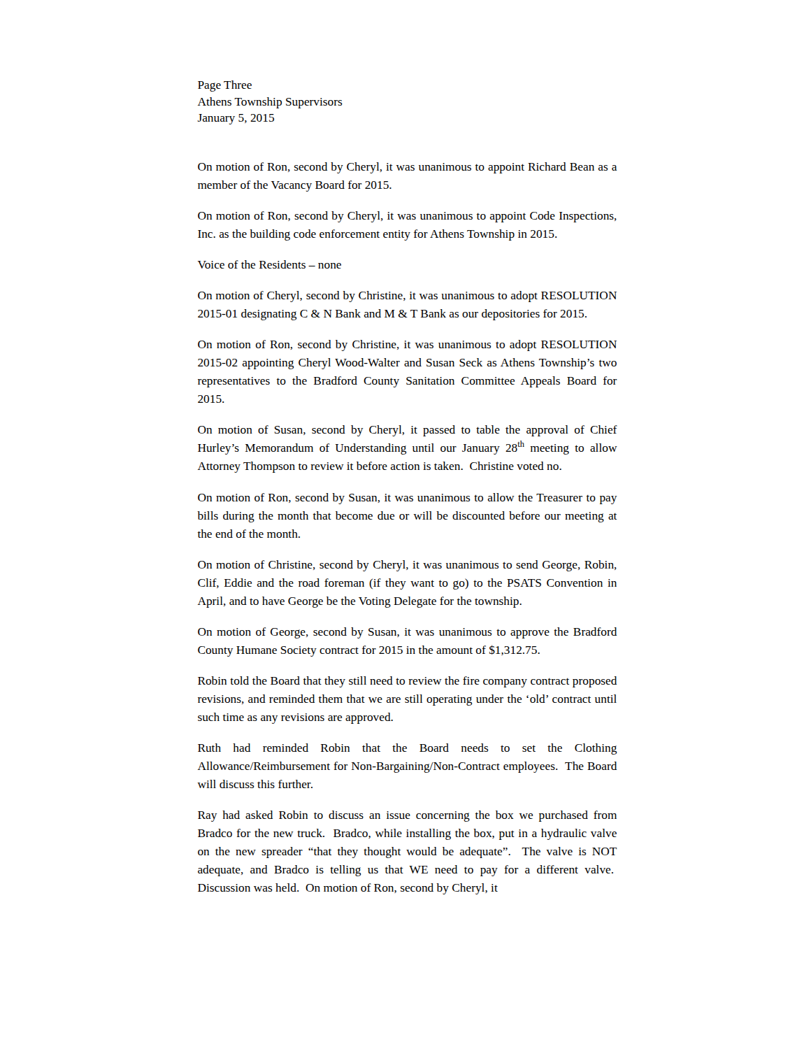Page Three
Athens Township Supervisors
January 5, 2015
On motion of Ron, second by Cheryl, it was unanimous to appoint Richard Bean as a member of the Vacancy Board for 2015.
On motion of Ron, second by Cheryl, it was unanimous to appoint Code Inspections, Inc. as the building code enforcement entity for Athens Township in 2015.
Voice of the Residents – none
On motion of Cheryl, second by Christine, it was unanimous to adopt RESOLUTION 2015-01 designating C & N Bank and M & T Bank as our depositories for 2015.
On motion of Ron, second by Christine, it was unanimous to adopt RESOLUTION 2015-02 appointing Cheryl Wood-Walter and Susan Seck as Athens Township’s two representatives to the Bradford County Sanitation Committee Appeals Board for 2015.
On motion of Susan, second by Cheryl, it passed to table the approval of Chief Hurley’s Memorandum of Understanding until our January 28th meeting to allow Attorney Thompson to review it before action is taken. Christine voted no.
On motion of Ron, second by Susan, it was unanimous to allow the Treasurer to pay bills during the month that become due or will be discounted before our meeting at the end of the month.
On motion of Christine, second by Cheryl, it was unanimous to send George, Robin, Clif, Eddie and the road foreman (if they want to go) to the PSATS Convention in April, and to have George be the Voting Delegate for the township.
On motion of George, second by Susan, it was unanimous to approve the Bradford County Humane Society contract for 2015 in the amount of $1,312.75.
Robin told the Board that they still need to review the fire company contract proposed revisions, and reminded them that we are still operating under the ‘old’ contract until such time as any revisions are approved.
Ruth had reminded Robin that the Board needs to set the Clothing Allowance/Reimbursement for Non-Bargaining/Non-Contract employees. The Board will discuss this further.
Ray had asked Robin to discuss an issue concerning the box we purchased from Bradco for the new truck. Bradco, while installing the box, put in a hydraulic valve on the new spreader “that they thought would be adequate”. The valve is NOT adequate, and Bradco is telling us that WE need to pay for a different valve. Discussion was held. On motion of Ron, second by Cheryl, it